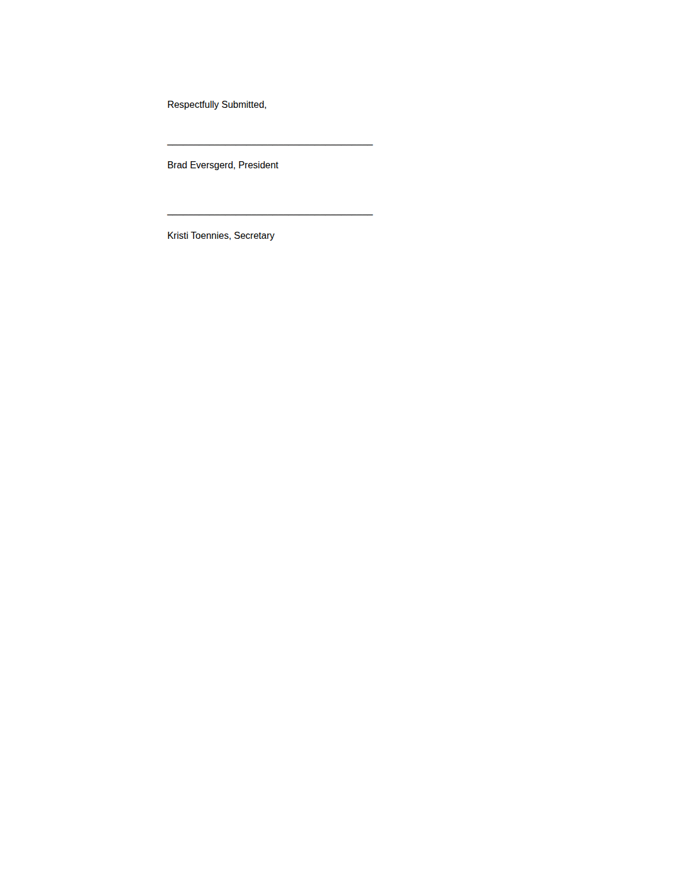Respectfully Submitted,
_______________________________________
Brad Eversgerd, President
_______________________________________
Kristi Toennies, Secretary